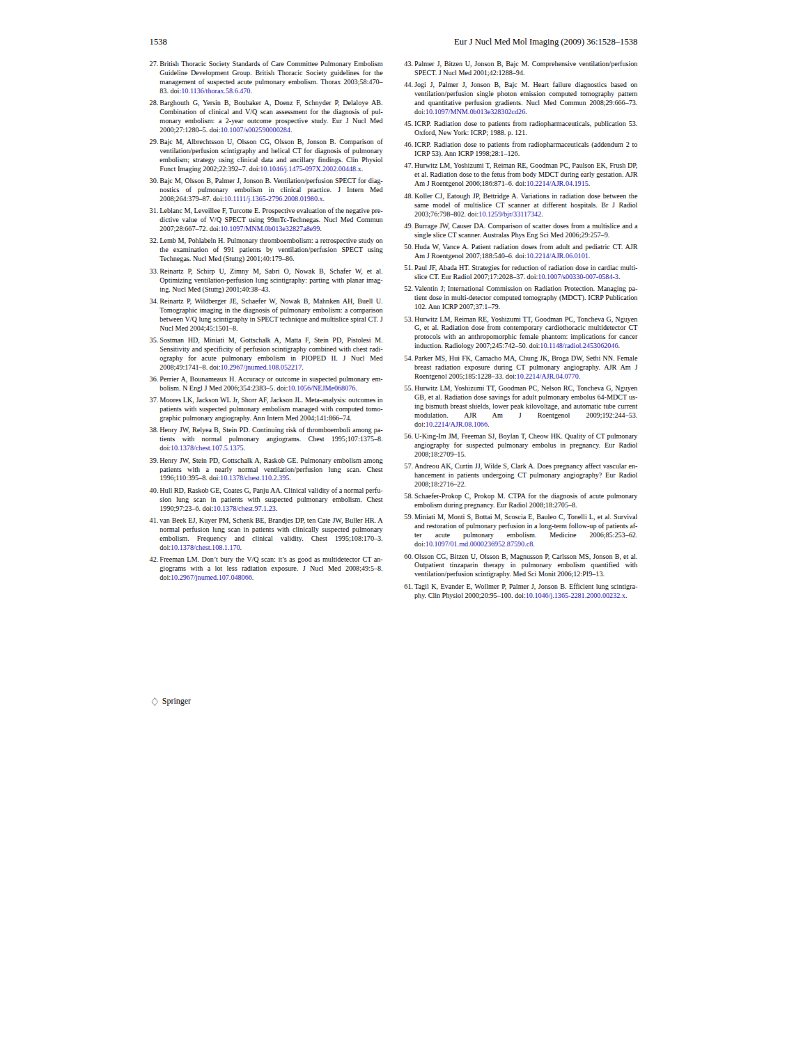1538
Eur J Nucl Med Mol Imaging (2009) 36:1528–1538
27. British Thoracic Society Standards of Care Committee Pulmonary Embolism Guideline Development Group. British Thoracic Society guidelines for the management of suspected acute pulmonary embolism. Thorax 2003;58:470–83. doi:10.1136/thorax.58.6.470.
28. Barghouth G, Yersin B, Boubaker A, Doenz F, Schnyder P, Delaloye AB. Combination of clinical and V/Q scan assessment for the diagnosis of pulmonary embolism: a 2-year outcome prospective study. Eur J Nucl Med 2000;27:1280–5. doi:10.1007/s002590000284.
29. Bajc M, Albrechtsson U, Olsson CG, Olsson B, Jonson B. Comparison of ventilation/perfusion scintigraphy and helical CT for diagnosis of pulmonary embolism; strategy using clinical data and ancillary findings. Clin Physiol Funct Imaging 2002;22:392–7. doi:10.1046/j.1475-097X.2002.00448.x.
30. Bajc M, Olsson B, Palmer J, Jonson B. Ventilation/perfusion SPECT for diagnostics of pulmonary embolism in clinical practice. J Intern Med 2008;264:379–87. doi:10.1111/j.1365-2796.2008.01980.x.
31. Leblanc M, Leveillee F, Turcotte E. Prospective evaluation of the negative predictive value of V/Q SPECT using 99mTc-Technegas. Nucl Med Commun 2007;28:667–72. doi:10.1097/MNM.0b013e32827a8e99.
32. Lemb M, Pohlabeln H. Pulmonary thromboembolism: a retrospective study on the examination of 991 patients by ventilation/perfusion SPECT using Technegas. Nucl Med (Stuttg) 2001;40:179–86.
33. Reinartz P, Schirp U, Zimny M, Sabri O, Nowak B, Schafer W, et al. Optimizing ventilation-perfusion lung scintigraphy: parting with planar imaging. Nucl Med (Stuttg) 2001;40:38–43.
34. Reinartz P, Wildberger JE, Schaefer W, Nowak B, Mahnken AH, Buell U. Tomographic imaging in the diagnosis of pulmonary embolism: a comparison between V/Q lung scintigraphy in SPECT technique and multislice spiral CT. J Nucl Med 2004;45:1501–8.
35. Sostman HD, Miniati M, Gottschalk A, Matta F, Stein PD, Pistolesi M. Sensitivity and specificity of perfusion scintigraphy combined with chest radiography for acute pulmonary embolism in PIOPED II. J Nucl Med 2008;49:1741–8. doi:10.2967/jnumed.108.052217.
36. Perrier A, Bounameaux H. Accuracy or outcome in suspected pulmonary embolism. N Engl J Med 2006;354:2383–5. doi:10.1056/NEJMe068076.
37. Moores LK, Jackson WL Jr, Shorr AF, Jackson JL. Meta-analysis: outcomes in patients with suspected pulmonary embolism managed with computed tomographic pulmonary angiography. Ann Intern Med 2004;141:866–74.
38. Henry JW, Relyea B, Stein PD. Continuing risk of thromboemboli among patients with normal pulmonary angiograms. Chest 1995;107:1375–8. doi:10.1378/chest.107.5.1375.
39. Henry JW, Stein PD, Gottschalk A, Raskob GE. Pulmonary embolism among patients with a nearly normal ventilation/perfusion lung scan. Chest 1996;110:395–8. doi:10.1378/chest.110.2.395.
40. Hull RD, Raskob GE, Coates G, Panju AA. Clinical validity of a normal perfusion lung scan in patients with suspected pulmonary embolism. Chest 1990;97:23–6. doi:10.1378/chest.97.1.23.
41. van Beek EJ, Kuyer PM, Schenk BE, Brandjes DP, ten Cate JW, Buller HR. A normal perfusion lung scan in patients with clinically suspected pulmonary embolism. Frequency and clinical validity. Chest 1995;108:170–3. doi:10.1378/chest.108.1.170.
42. Freeman LM. Don’t bury the V/Q scan: it’s as good as multidetector CT angiograms with a lot less radiation exposure. J Nucl Med 2008;49:5–8. doi:10.2967/jnumed.107.048066.
43. Palmer J, Bitzen U, Jonson B, Bajc M. Comprehensive ventilation/perfusion SPECT. J Nucl Med 2001;42:1288–94.
44. Jogi J, Palmer J, Jonson B, Bajc M. Heart failure diagnostics based on ventilation/perfusion single photon emission computed tomography pattern and quantitative perfusion gradients. Nucl Med Commun 2008;29:666–73. doi:10.1097/MNM.0b013e328302cd26.
45. ICRP. Radiation dose to patients from radiopharmaceuticals, publication 53. Oxford, New York: ICRP; 1988. p. 121.
46. ICRP. Radiation dose to patients from radiopharmaceuticals (addendum 2 to ICRP 53). Ann ICRP 1998;28:1–126.
47. Hurwitz LM, Yoshizumi T, Reiman RE, Goodman PC, Paulson EK, Frush DP, et al. Radiation dose to the fetus from body MDCT during early gestation. AJR Am J Roentgenol 2006;186:871–6. doi:10.2214/AJR.04.1915.
48. Koller CJ, Eatough JP, Bettridge A. Variations in radiation dose between the same model of multislice CT scanner at different hospitals. Br J Radiol 2003;76:798–802. doi:10.1259/bjr/33117342.
49. Burrage JW, Causer DA. Comparison of scatter doses from a multislice and a single slice CT scanner. Australas Phys Eng Sci Med 2006;29:257–9.
50. Huda W, Vance A. Patient radiation doses from adult and pediatric CT. AJR Am J Roentgenol 2007;188:540–6. doi:10.2214/AJR.06.0101.
51. Paul JF, Abada HT. Strategies for reduction of radiation dose in cardiac multislice CT. Eur Radiol 2007;17:2028–37. doi:10.1007/s00330-007-0584-3.
52. Valentin J; International Commission on Radiation Protection. Managing patient dose in multi-detector computed tomography (MDCT). ICRP Publication 102. Ann ICRP 2007;37:1–79.
53. Hurwitz LM, Reiman RE, Yoshizumi TT, Goodman PC, Toncheva G, Nguyen G, et al. Radiation dose from contemporary cardiothoracic multidetector CT protocols with an anthropomorphic female phantom: implications for cancer induction. Radiology 2007;245:742–50. doi:10.1148/radiol.2453062046.
54. Parker MS, Hui FK, Camacho MA, Chung JK, Broga DW, Sethi NN. Female breast radiation exposure during CT pulmonary angiography. AJR Am J Roentgenol 2005;185:1228–33. doi:10.2214/AJR.04.0770.
55. Hurwitz LM, Yoshizumi TT, Goodman PC, Nelson RC, Toncheva G, Nguyen GB, et al. Radiation dose savings for adult pulmonary embolus 64-MDCT using bismuth breast shields, lower peak kilovoltage, and automatic tube current modulation. AJR Am J Roentgenol 2009;192:244–53. doi:10.2214/AJR.08.1066.
56. U-King-Im JM, Freeman SJ, Boylan T, Cheow HK. Quality of CT pulmonary angiography for suspected pulmonary embolus in pregnancy. Eur Radiol 2008;18:2709–15.
57. Andreou AK, Curtin JJ, Wilde S, Clark A. Does pregnancy affect vascular enhancement in patients undergoing CT pulmonary angiography? Eur Radiol 2008;18:2716–22.
58. Schaefer-Prokop C, Prokop M. CTPA for the diagnosis of acute pulmonary embolism during pregnancy. Eur Radiol 2008;18:2705–8.
59. Miniati M, Monti S, Bottai M, Scoscia E, Bauleo C, Tonelli L, et al. Survival and restoration of pulmonary perfusion in a long-term follow-up of patients after acute pulmonary embolism. Medicine 2006;85:253–62. doi:10.1097/01.md.0000236952.87590.c8.
60. Olsson CG, Bitzen U, Olsson B, Magnusson P, Carlsson MS, Jonson B, et al. Outpatient tinzaparin therapy in pulmonary embolism quantified with ventilation/perfusion scintigraphy. Med Sci Monit 2006;12:PI9–13.
61. Tagil K, Evander E, Wollmer P, Palmer J, Jonson B. Efficient lung scintigraphy. Clin Physiol 2000;20:95–100. doi:10.1046/j.1365-2281.2000.00232.x.
♢Springer